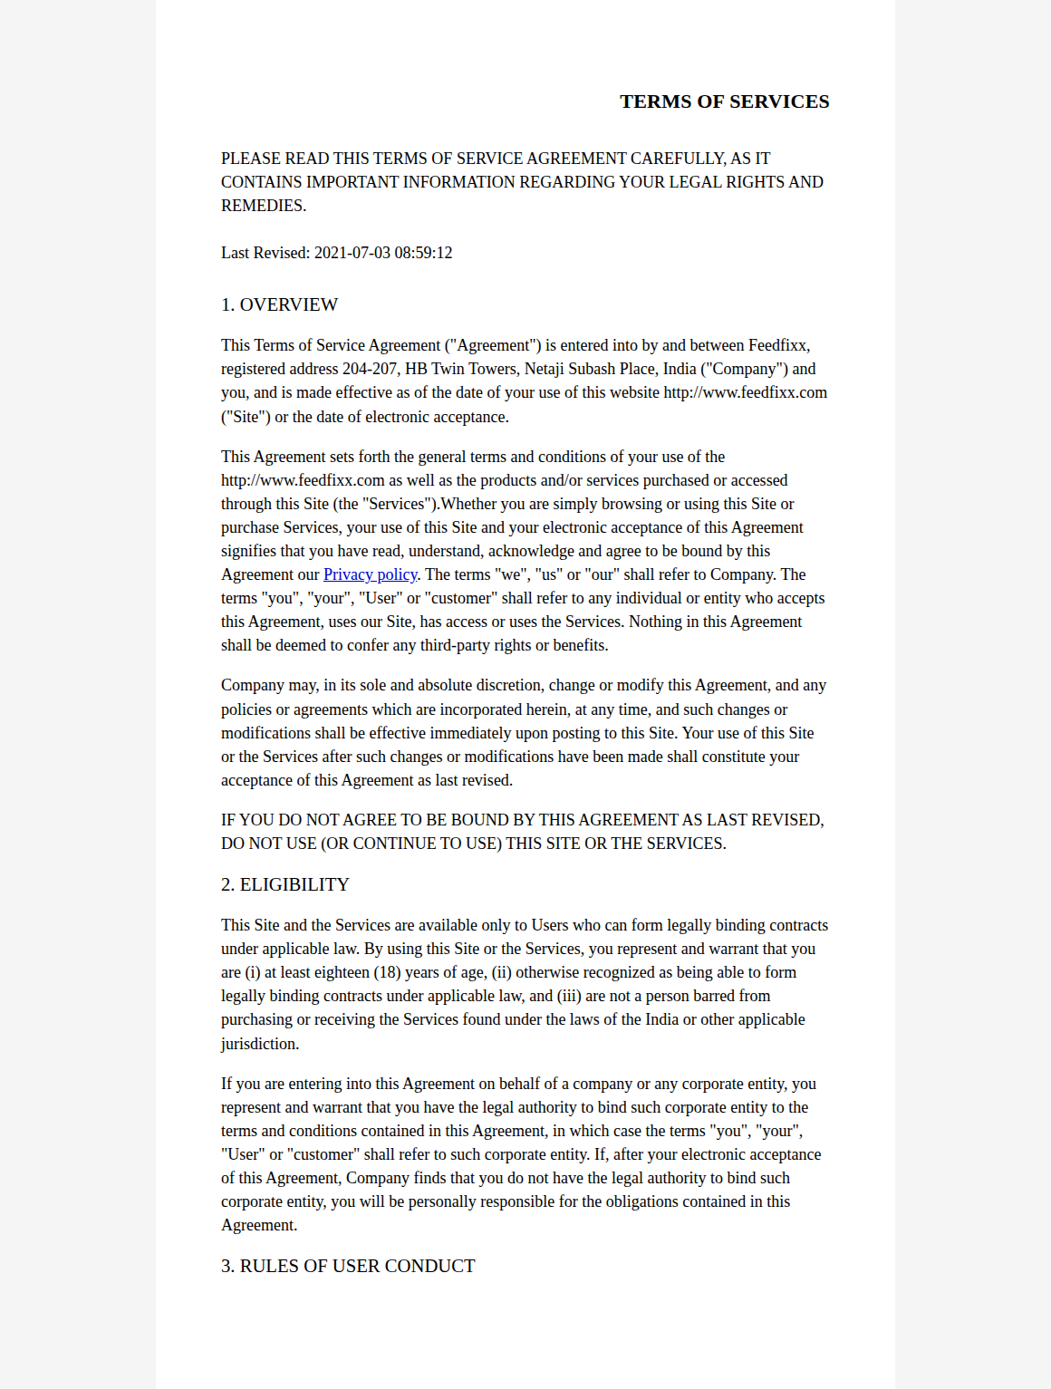TERMS OF SERVICES
Please read this Terms of Service Agreement carefully, as it contains important information regarding your legal rights and remedies.
Last Revised: 2021-07-03 08:59:12
1. OVERVIEW
This Terms of Service Agreement ("Agreement") is entered into by and between Feedfixx, registered address 204-207, HB Twin Towers, Netaji Subash Place, India ("Company") and you, and is made effective as of the date of your use of this website http://www.feedfixx.com ("Site") or the date of electronic acceptance.
This Agreement sets forth the general terms and conditions of your use of the http://www.feedfixx.com as well as the products and/or services purchased or accessed through this Site (the "Services").Whether you are simply browsing or using this Site or purchase Services, your use of this Site and your electronic acceptance of this Agreement signifies that you have read, understand, acknowledge and agree to be bound by this Agreement our Privacy policy. The terms "we", "us" or "our" shall refer to Company. The terms "you", "your", "User" or "customer" shall refer to any individual or entity who accepts this Agreement, uses our Site, has access or uses the Services. Nothing in this Agreement shall be deemed to confer any third-party rights or benefits.
Company may, in its sole and absolute discretion, change or modify this Agreement, and any policies or agreements which are incorporated herein, at any time, and such changes or modifications shall be effective immediately upon posting to this Site. Your use of this Site or the Services after such changes or modifications have been made shall constitute your acceptance of this Agreement as last revised.
If you do not agree to be bound by this Agreement as last revised, do not use (or continue to use) this Site or the Services.
2. ELIGIBILITY
This Site and the Services are available only to Users who can form legally binding contracts under applicable law. By using this Site or the Services, you represent and warrant that you are (i) at least eighteen (18) years of age, (ii) otherwise recognized as being able to form legally binding contracts under applicable law, and (iii) are not a person barred from purchasing or receiving the Services found under the laws of the India or other applicable jurisdiction.
If you are entering into this Agreement on behalf of a company or any corporate entity, you represent and warrant that you have the legal authority to bind such corporate entity to the terms and conditions contained in this Agreement, in which case the terms "you", "your", "User" or "customer" shall refer to such corporate entity. If, after your electronic acceptance of this Agreement, Company finds that you do not have the legal authority to bind such corporate entity, you will be personally responsible for the obligations contained in this Agreement.
3. RULES OF USER CONDUCT